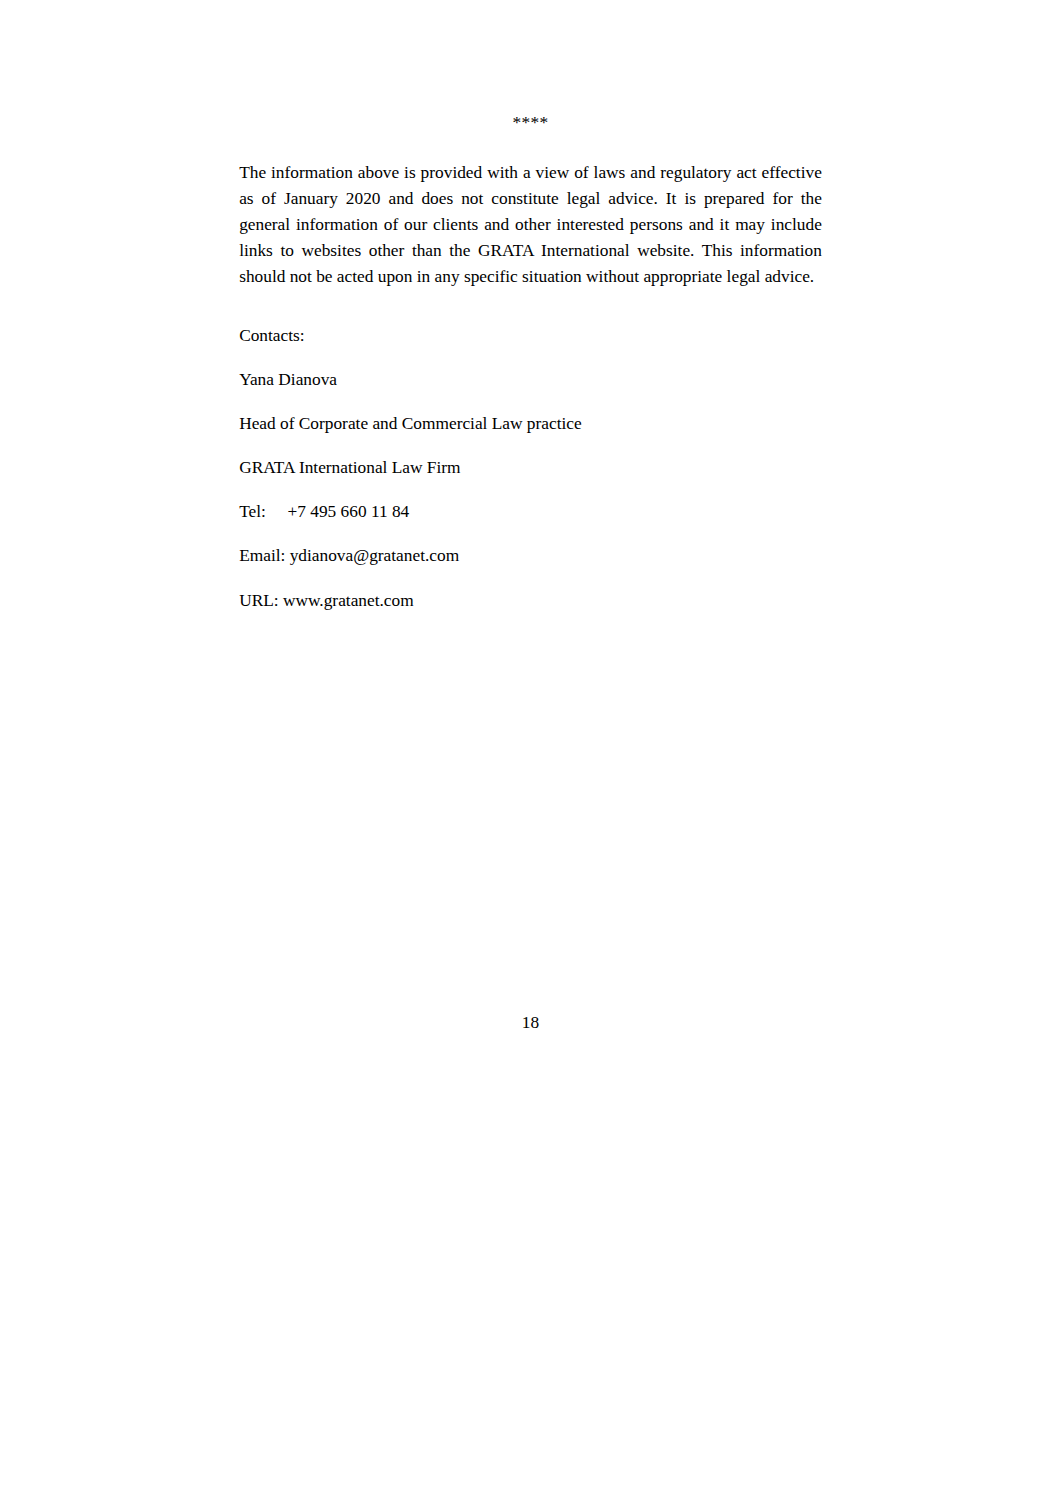****
The information above is provided with a view of laws and regulatory act effective as of January 2020 and does not constitute legal advice. It is prepared for the general information of our clients and other interested persons and it may include links to websites other than the GRATA International website. This information should not be acted upon in any specific situation without appropriate legal advice.
Contacts:
Yana Dianova
Head of Corporate and Commercial Law practice
GRATA International Law Firm
Tel: +7 495 660 11 84
Email: ydianova@gratanet.com
URL: www.gratanet.com
18